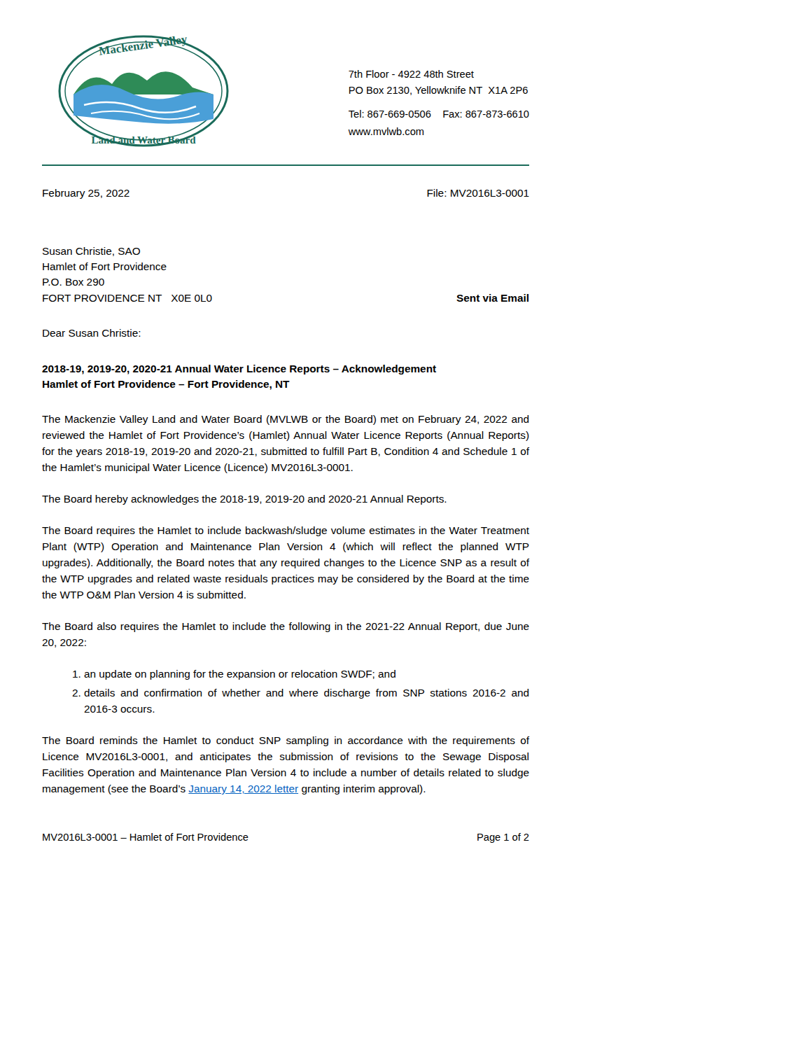Mackenzie Valley Land and Water Board
7th Floor - 4922 48th Street
PO Box 2130, Yellowknife NT X1A 2P6
Tel: 867-669-0506 Fax: 867-873-6610
www.mvlwb.com
February 25, 2022 File: MV2016L3-0001
Susan Christie, SAO
Hamlet of Fort Providence
P.O. Box 290
FORT PROVIDENCE NT X0E 0L0Sent via Email
Dear Susan Christie:
2018-19, 2019-20, 2020-21 Annual Water Licence Reports – Acknowledgement
Hamlet of Fort Providence – Fort Providence, NT
The Mackenzie Valley Land and Water Board (MVLWB or the Board) met on February 24, 2022 and reviewed the Hamlet of Fort Providence’s (Hamlet) Annual Water Licence Reports (Annual Reports) for the years 2018-19, 2019-20 and 2020-21, submitted to fulfill Part B, Condition 4 and Schedule 1 of the Hamlet’s municipal Water Licence (Licence) MV2016L3-0001.
The Board hereby acknowledges the 2018-19, 2019-20 and 2020-21 Annual Reports.
The Board requires the Hamlet to include backwash/sludge volume estimates in the Water Treatment Plant (WTP) Operation and Maintenance Plan Version 4 (which will reflect the planned WTP upgrades). Additionally, the Board notes that any required changes to the Licence SNP as a result of the WTP upgrades and related waste residuals practices may be considered by the Board at the time the WTP O&M Plan Version 4 is submitted.
The Board also requires the Hamlet to include the following in the 2021-22 Annual Report, due June 20, 2022:
an update on planning for the expansion or relocation SWDF; and
details and confirmation of whether and where discharge from SNP stations 2016-2 and 2016-3 occurs.
The Board reminds the Hamlet to conduct SNP sampling in accordance with the requirements of Licence MV2016L3-0001, and anticipates the submission of revisions to the Sewage Disposal Facilities Operation and Maintenance Plan Version 4 to include a number of details related to sludge management (see the Board’s January 14, 2022 letter granting interim approval).
MV2016L3-0001 – Hamlet of Fort Providence Page 1 of 2